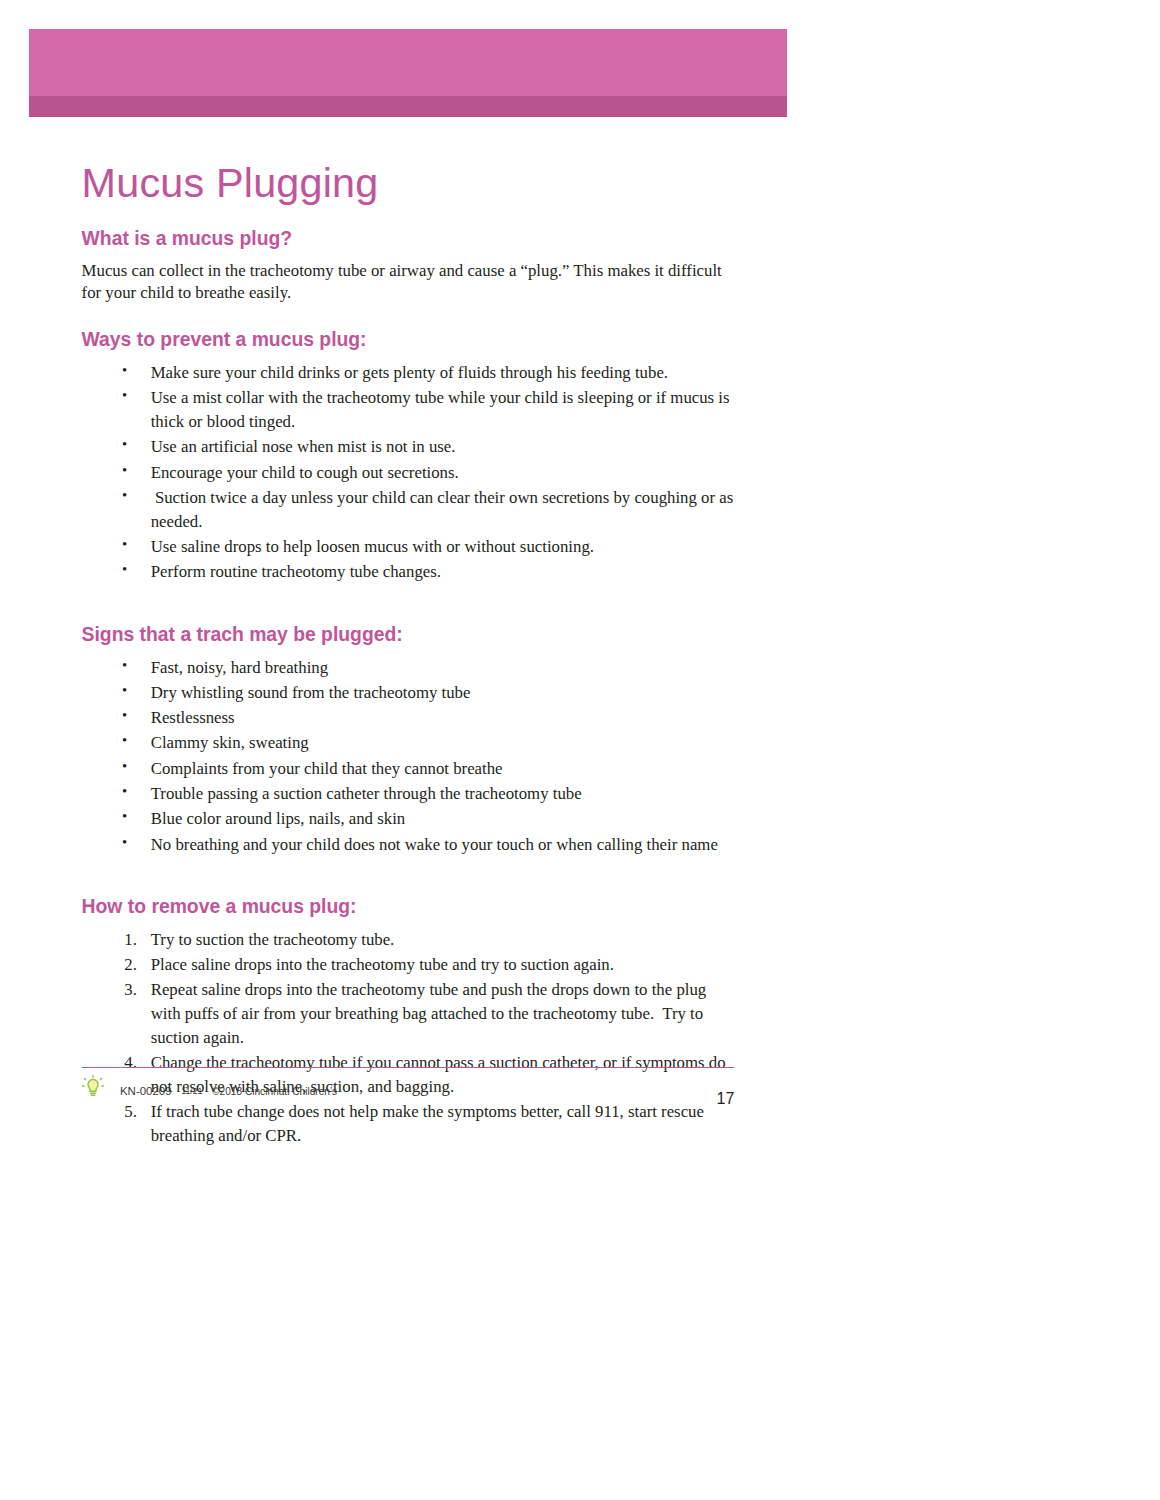Mucus Plugging
What is a mucus plug?
Mucus can collect in the tracheotomy tube or airway and cause a “plug.” This makes it difficult for your child to breathe easily.
Ways to prevent a mucus plug:
Make sure your child drinks or gets plenty of fluids through his feeding tube.
Use a mist collar with the tracheotomy tube while your child is sleeping or if mucus is thick or blood tinged.
Use an artificial nose when mist is not in use.
Encourage your child to cough out secretions.
Suction twice a day unless your child can clear their own secretions by coughing or as needed.
Use saline drops to help loosen mucus with or without suctioning.
Perform routine tracheotomy tube changes.
Signs that a trach may be plugged:
Fast, noisy, hard breathing
Dry whistling sound from the tracheotomy tube
Restlessness
Clammy skin, sweating
Complaints from your child that they cannot breathe
Trouble passing a suction catheter through the tracheotomy tube
Blue color around lips, nails, and skin
No breathing and your child does not wake to your touch or when calling their name
How to remove a mucus plug:
Try to suction the tracheotomy tube.
Place saline drops into the tracheotomy tube and try to suction again.
Repeat saline drops into the tracheotomy tube and push the drops down to the plug with puffs of air from your breathing bag attached to the tracheotomy tube. Try to suction again.
Change the tracheotomy tube if you cannot pass a suction catheter, or if symptoms do not resolve with saline, suction, and bagging.
If trach tube change does not help make the symptoms better, call 911, start rescue breathing and/or CPR.
KN-00209 11/21 ©2018 Cincinnati Children’s
17